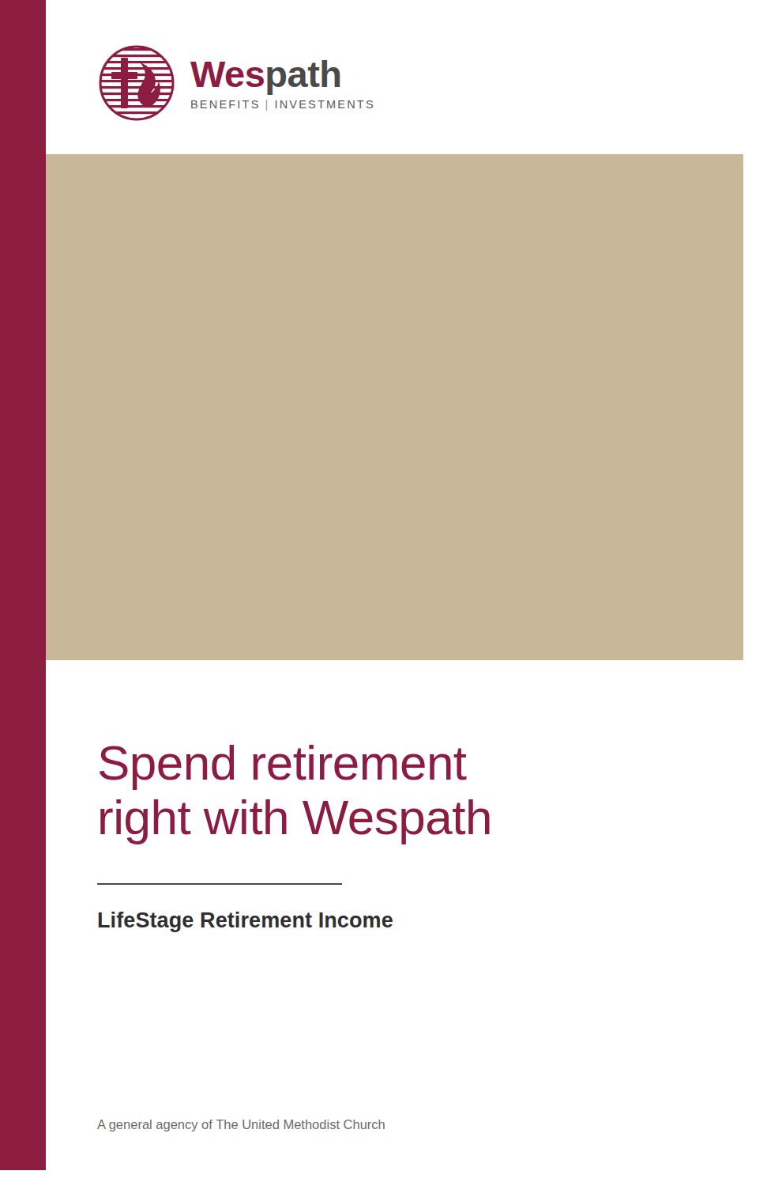Wespath
BENEFITS|INVESTMENTS
Spend retirement
right with Wespath
LifeStage Retirement Income
A general agency of The United Methodist Church